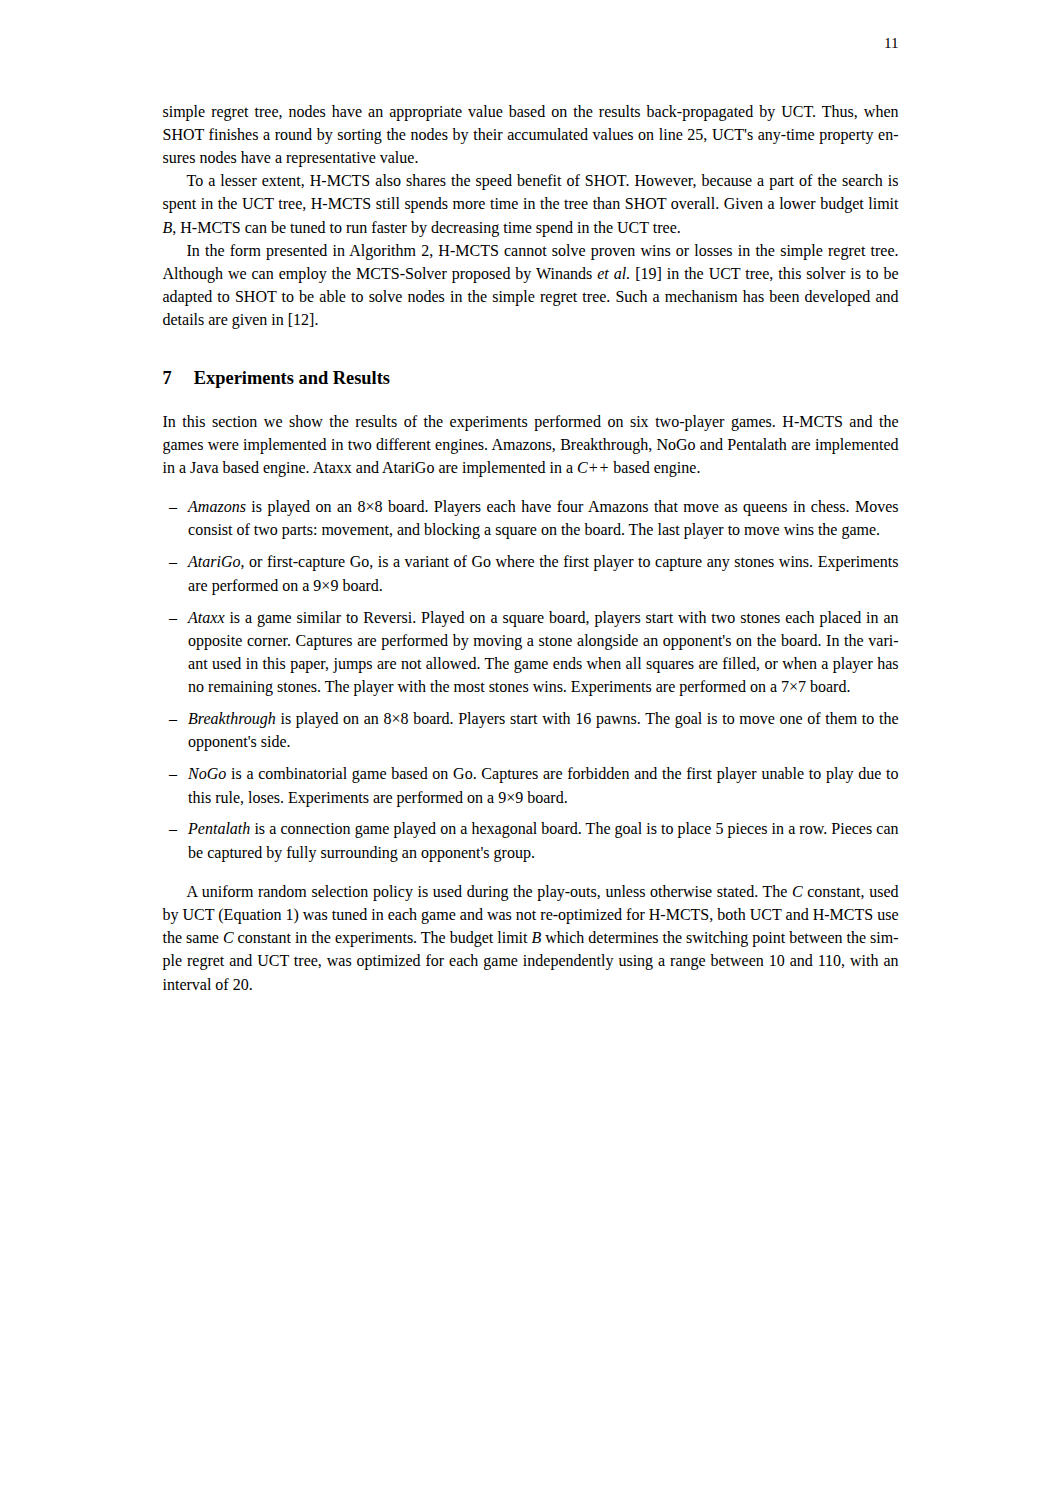11
simple regret tree, nodes have an appropriate value based on the results back-propagated by UCT. Thus, when SHOT finishes a round by sorting the nodes by their accumulated values on line 25, UCT's any-time property ensures nodes have a representative value.
To a lesser extent, H-MCTS also shares the speed benefit of SHOT. However, because a part of the search is spent in the UCT tree, H-MCTS still spends more time in the tree than SHOT overall. Given a lower budget limit B, H-MCTS can be tuned to run faster by decreasing time spend in the UCT tree.
In the form presented in Algorithm 2, H-MCTS cannot solve proven wins or losses in the simple regret tree. Although we can employ the MCTS-Solver proposed by Winands et al. [19] in the UCT tree, this solver is to be adapted to SHOT to be able to solve nodes in the simple regret tree. Such a mechanism has been developed and details are given in [12].
7 Experiments and Results
In this section we show the results of the experiments performed on six two-player games. H-MCTS and the games were implemented in two different engines. Amazons, Breakthrough, NoGo and Pentalath are implemented in a Java based engine. Ataxx and AtariGo are implemented in a C++ based engine.
Amazons is played on an 8×8 board. Players each have four Amazons that move as queens in chess. Moves consist of two parts: movement, and blocking a square on the board. The last player to move wins the game.
AtariGo, or first-capture Go, is a variant of Go where the first player to capture any stones wins. Experiments are performed on a 9×9 board.
Ataxx is a game similar to Reversi. Played on a square board, players start with two stones each placed in an opposite corner. Captures are performed by moving a stone alongside an opponent's on the board. In the variant used in this paper, jumps are not allowed. The game ends when all squares are filled, or when a player has no remaining stones. The player with the most stones wins. Experiments are performed on a 7×7 board.
Breakthrough is played on an 8×8 board. Players start with 16 pawns. The goal is to move one of them to the opponent's side.
NoGo is a combinatorial game based on Go. Captures are forbidden and the first player unable to play due to this rule, loses. Experiments are performed on a 9×9 board.
Pentalath is a connection game played on a hexagonal board. The goal is to place 5 pieces in a row. Pieces can be captured by fully surrounding an opponent's group.
A uniform random selection policy is used during the play-outs, unless otherwise stated. The C constant, used by UCT (Equation 1) was tuned in each game and was not re-optimized for H-MCTS, both UCT and H-MCTS use the same C constant in the experiments. The budget limit B which determines the switching point between the simple regret and UCT tree, was optimized for each game independently using a range between 10 and 110, with an interval of 20.